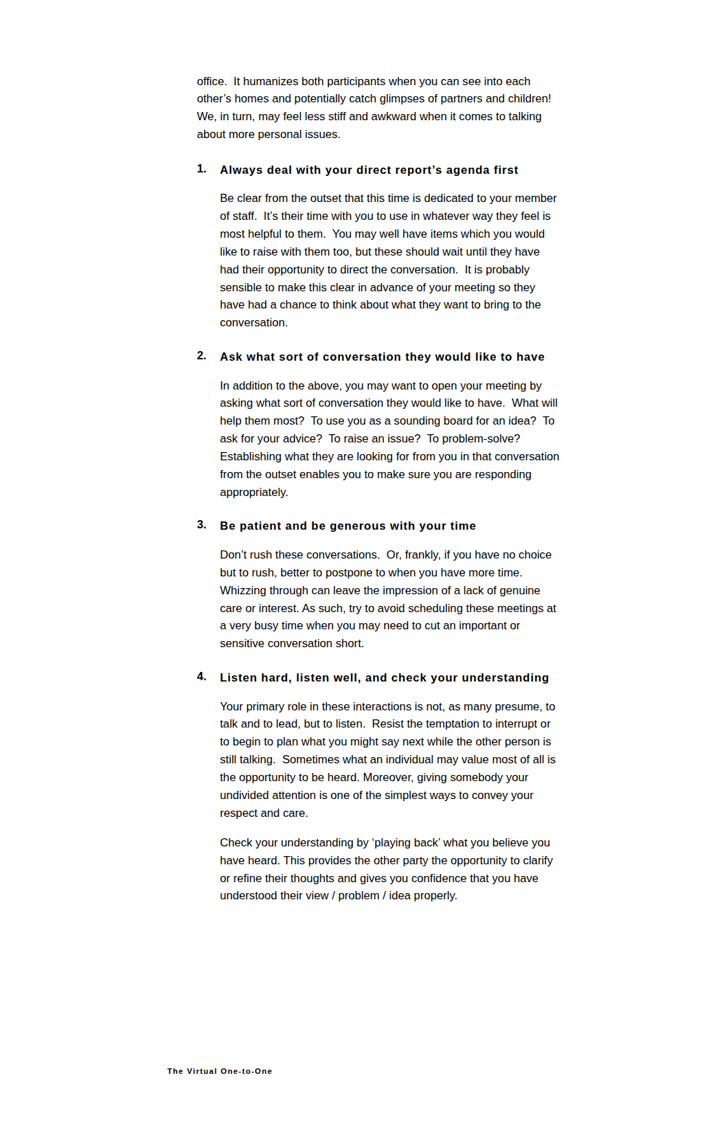office. It humanizes both participants when you can see into each other’s homes and potentially catch glimpses of partners and children! We, in turn, may feel less stiff and awkward when it comes to talking about more personal issues.
Always deal with your direct report’s agenda first
Be clear from the outset that this time is dedicated to your member of staff. It’s their time with you to use in whatever way they feel is most helpful to them. You may well have items which you would like to raise with them too, but these should wait until they have had their opportunity to direct the conversation. It is probably sensible to make this clear in advance of your meeting so they have had a chance to think about what they want to bring to the conversation.
Ask what sort of conversation they would like to have
In addition to the above, you may want to open your meeting by asking what sort of conversation they would like to have. What will help them most? To use you as a sounding board for an idea? To ask for your advice? To raise an issue? To problem-solve? Establishing what they are looking for from you in that conversation from the outset enables you to make sure you are responding appropriately.
Be patient and be generous with your time
Don’t rush these conversations. Or, frankly, if you have no choice but to rush, better to postpone to when you have more time. Whizzing through can leave the impression of a lack of genuine care or interest. As such, try to avoid scheduling these meetings at a very busy time when you may need to cut an important or sensitive conversation short.
Listen hard, listen well, and check your understanding
Your primary role in these interactions is not, as many presume, to talk and to lead, but to listen. Resist the temptation to interrupt or to begin to plan what you might say next while the other person is still talking. Sometimes what an individual may value most of all is the opportunity to be heard. Moreover, giving somebody your undivided attention is one of the simplest ways to convey your respect and care.
Check your understanding by ‘playing back’ what you believe you have heard. This provides the other party the opportunity to clarify or refine their thoughts and gives you confidence that you have understood their view / problem / idea properly.
The Virtual One-to-One